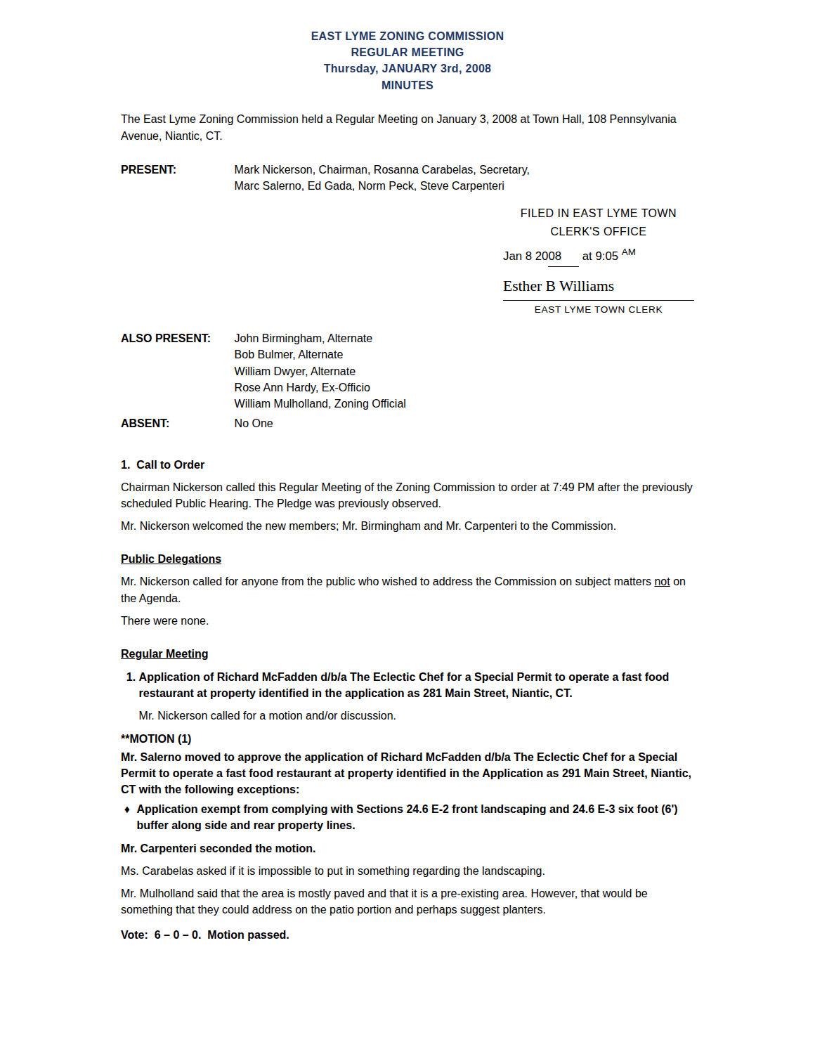EAST LYME ZONING COMMISSION
REGULAR MEETING
Thursday, JANUARY 3rd, 2008
MINUTES
The East Lyme Zoning Commission held a Regular Meeting on January 3, 2008 at Town Hall, 108 Pennsylvania Avenue, Niantic, CT.
| PRESENT: | Mark Nickerson, Chairman, Rosanna Carabelas, Secretary, Marc Salerno, Ed Gada, Norm Peck, Steve Carpenteri |
FILED IN EAST LYME TOWN
CLERK'S OFFICE
Jan 8 2008 at 9:05 AM
Esther B Williams
EAST LYME TOWN CLERK
| ALSO PRESENT: | John Birmingham, Alternate Bob Bulmer, Alternate William Dwyer, Alternate Rose Ann Hardy, Ex-Officio William Mulholland, Zoning Official |
| ABSENT: | No One |
1. Call to Order
Chairman Nickerson called this Regular Meeting of the Zoning Commission to order at 7:49 PM after the previously scheduled Public Hearing. The Pledge was previously observed.
Mr. Nickerson welcomed the new members; Mr. Birmingham and Mr. Carpenteri to the Commission.
Public Delegations
Mr. Nickerson called for anyone from the public who wished to address the Commission on subject matters not on the Agenda.
There were none.
Regular Meeting
Application of Richard McFadden d/b/a The Eclectic Chef for a Special Permit to operate a fast food restaurant at property identified in the application as 281 Main Street, Niantic, CT.
Mr. Nickerson called for a motion and/or discussion.
**MOTION (1)
Mr. Salerno moved to approve the application of Richard McFadden d/b/a The Eclectic Chef for a Special Permit to operate a fast food restaurant at property identified in the Application as 291 Main Street, Niantic, CT with the following exceptions:
Application exempt from complying with Sections 24.6 E-2 front landscaping and 24.6 E-3 six foot (6') buffer along side and rear property lines.
Mr. Carpenteri seconded the motion.
Ms. Carabelas asked if it is impossible to put in something regarding the landscaping.
Mr. Mulholland said that the area is mostly paved and that it is a pre-existing area. However, that would be something that they could address on the patio portion and perhaps suggest planters.
Vote: 6 – 0 – 0. Motion passed.